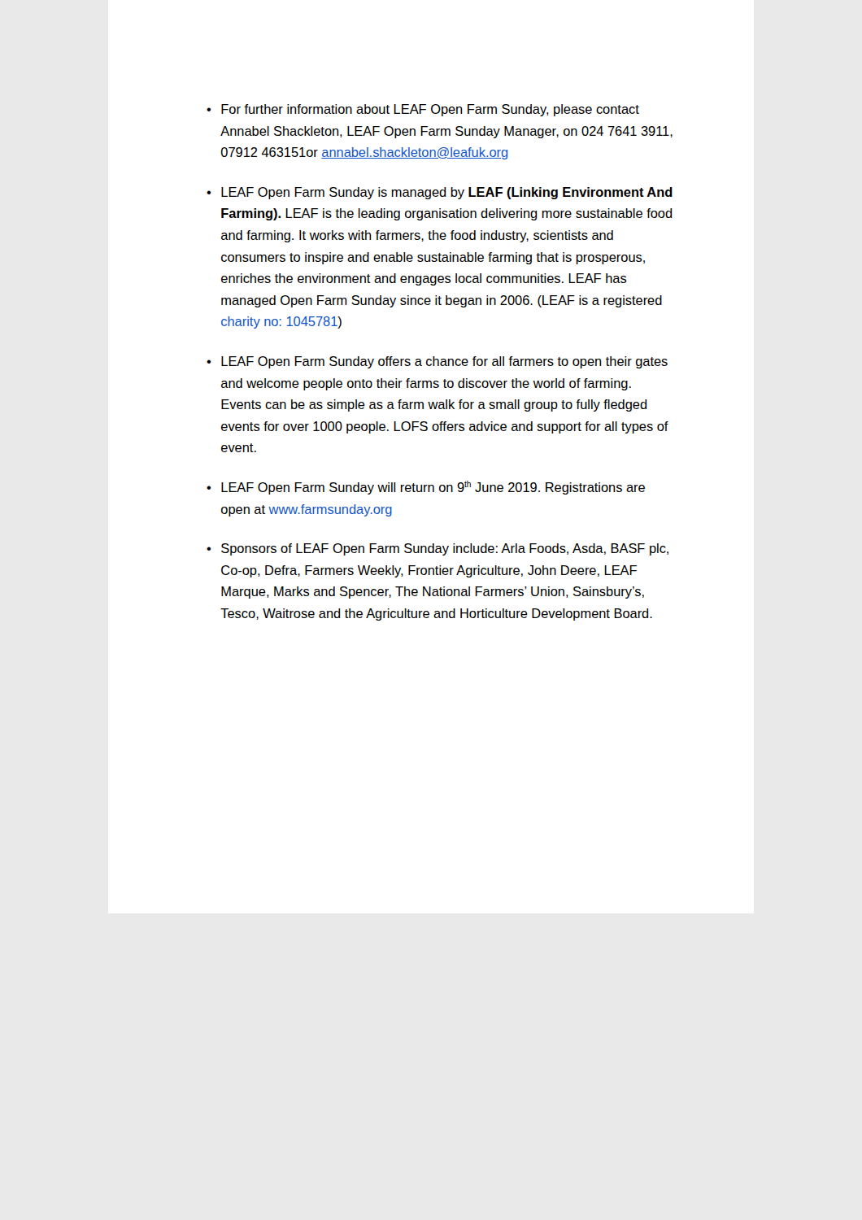For further information about LEAF Open Farm Sunday, please contact Annabel Shackleton, LEAF Open Farm Sunday Manager, on 024 7641 3911, 07912 463151or annabel.shackleton@leafuk.org
LEAF Open Farm Sunday is managed by LEAF (Linking Environment And Farming). LEAF is the leading organisation delivering more sustainable food and farming. It works with farmers, the food industry, scientists and consumers to inspire and enable sustainable farming that is prosperous, enriches the environment and engages local communities. LEAF has managed Open Farm Sunday since it began in 2006. (LEAF is a registered charity no: 1045781)
LEAF Open Farm Sunday offers a chance for all farmers to open their gates and welcome people onto their farms to discover the world of farming. Events can be as simple as a farm walk for a small group to fully fledged events for over 1000 people. LOFS offers advice and support for all types of event.
LEAF Open Farm Sunday will return on 9th June 2019. Registrations are open at www.farmsunday.org
Sponsors of LEAF Open Farm Sunday include: Arla Foods, Asda, BASF plc, Co-op, Defra, Farmers Weekly, Frontier Agriculture, John Deere, LEAF Marque, Marks and Spencer, The National Farmers’ Union, Sainsbury’s, Tesco, Waitrose and the Agriculture and Horticulture Development Board.